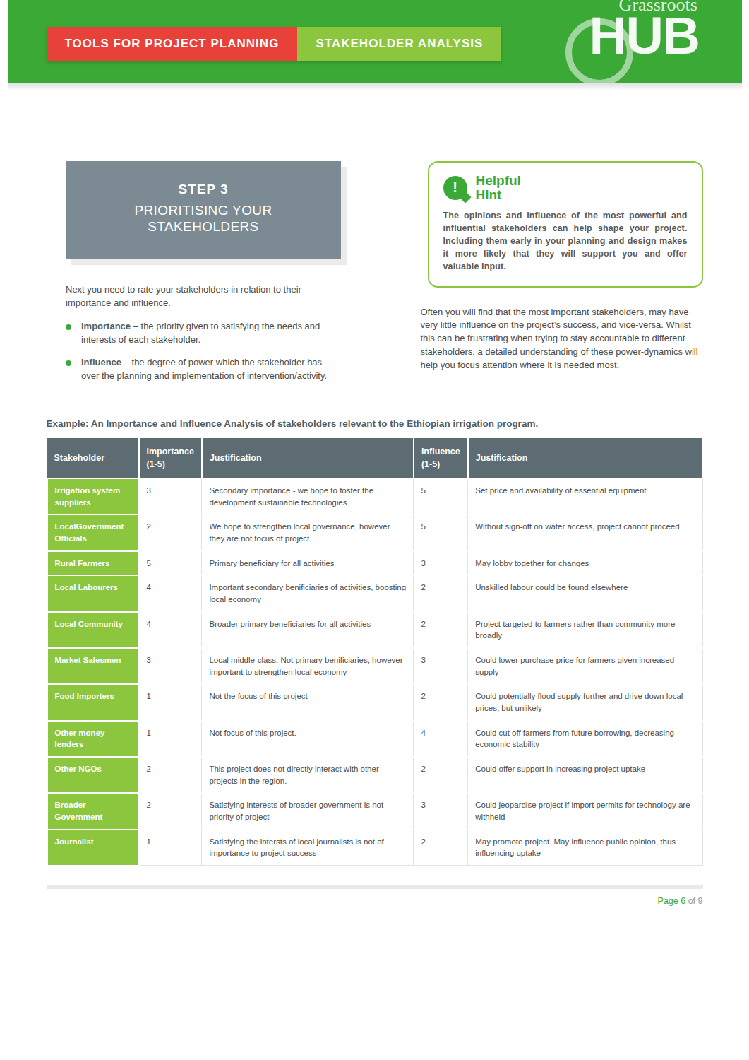TOOLS FOR PROJECT PLANNING
STAKEHOLDER ANALYSIS
Grassroots
HUB
STEP 3
PRIORITISING YOUR
STAKEHOLDERS
Next you need to rate your stakeholders in relation to their importance and influence.
Importance – the priority given to satisfying the needs and interests of each stakeholder.
Influence – the degree of power which the stakeholder has over the planning and implementation of intervention/activity.
!
Helpful
Hint
The opinions and influence of the most powerful and influential stakeholders can help shape your project. Including them early in your planning and design makes it more likely that they will support you and offer valuable input.
Often you will find that the most important stakeholders, may have very little influence on the project’s success, and vice-versa. Whilst this can be frustrating when trying to stay accountable to different stakeholders, a detailed understanding of these power-dynamics will help you focus attention where it is needed most.
Example: An Importance and Influence Analysis of stakeholders relevant to the Ethiopian irrigation program.
| Stakeholder | Importance (1-5) | Justification | Influence (1-5) | Justification |
| --- | --- | --- | --- | --- |
| Irrigation system suppliers | 3 | Secondary importance - we hope to foster the development sustainable technologies | 5 | Set price and availability of essential equipment |
| LocalGovernment Officials | 2 | We hope to strengthen local governance, however they are not focus of project | 5 | Without sign-off on water access, project cannot proceed |
| Rural Farmers | 5 | Primary beneficiary for all activities | 3 | May lobby together for changes |
| Local Labourers | 4 | Important secondary benificiaries of activities, boosting local economy | 2 | Unskilled labour could be found elsewhere |
| Local Community | 4 | Broader primary beneficiaries for all activities | 2 | Project targeted to farmers rather than community more broadly |
| Market Salesmen | 3 | Local middle-class. Not primary benificiaries, however important to strengthen local economy | 3 | Could lower purchase price for farmers given increased supply |
| Food Importers | 1 | Not the focus of this project | 2 | Could potentially flood supply further and drive down local prices, but unlikely |
| Other money lenders | 1 | Not focus of this project. | 4 | Could cut off farmers from future borrowing, decreasing economic stability |
| Other NGOs | 2 | This project does not directly interact with other projects in the region. | 2 | Could offer support in increasing project uptake |
| Broader Government | 2 | Satisfying interests of broader government is not priority of project | 3 | Could jeopardise project if import permits for technology are withheld |
| Journalist | 1 | Satisfying the intersts of local journalists is not of importance to project success | 2 | May promote project. May influence public opinion, thus influencing uptake |
Page 6 of 9